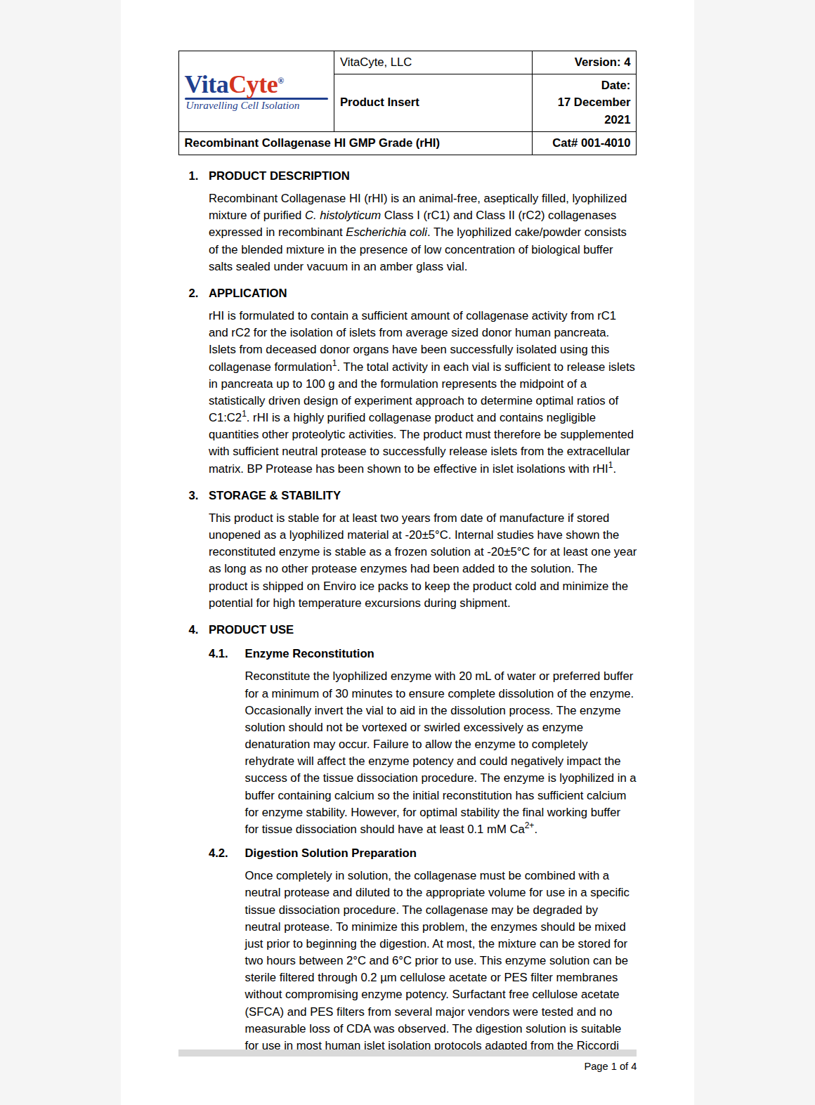| Vita Cyte ® Unravelling Cell Isolation | VitaCyte, LLC | Version: 4 |
| Product Insert | Date: 17 December 2021 |
| Recombinant Collagenase HI GMP Grade (rHI) | Cat# 001-4010 |
Product Description
Recombinant Collagenase HI (rHI) is an animal-free, aseptically filled, lyophilized mixture of purified C. histolyticum Class I (rC1) and Class II (rC2) collagenases expressed in recombinant Escherichia coli. The lyophilized cake/powder consists of the blended mixture in the presence of low concentration of biological buffer salts sealed under vacuum in an amber glass vial.
Application
rHI is formulated to contain a sufficient amount of collagenase activity from rC1 and rC2 for the isolation of islets from average sized donor human pancreata. Islets from deceased donor organs have been successfully isolated using this collagenase formulation1. The total activity in each vial is sufficient to release islets in pancreata up to 100 g and the formulation represents the midpoint of a statistically driven design of experiment approach to determine optimal ratios of C1:C21. rHI is a highly purified collagenase product and contains negligible quantities other proteolytic activities. The product must therefore be supplemented with sufficient neutral protease to successfully release islets from the extracellular matrix. BP Protease has been shown to be effective in islet isolations with rHI1.
Storage & Stability
This product is stable for at least two years from date of manufacture if stored unopened as a lyophilized material at -20±5°C. Internal studies have shown the reconstituted enzyme is stable as a frozen solution at -20±5°C for at least one year as long as no other protease enzymes had been added to the solution. The product is shipped on Enviro ice packs to keep the product cold and minimize the potential for high temperature excursions during shipment.
Product Use
Enzyme Reconstitution
Reconstitute the lyophilized enzyme with 20 mL of water or preferred buffer for a minimum of 30 minutes to ensure complete dissolution of the enzyme. Occasionally invert the vial to aid in the dissolution process. The enzyme solution should not be vortexed or swirled excessively as enzyme denaturation may occur. Failure to allow the enzyme to completely rehydrate will affect the enzyme potency and could negatively impact the success of the tissue dissociation procedure. The enzyme is lyophilized in a buffer containing calcium so the initial reconstitution has sufficient calcium for enzyme stability. However, for optimal stability the final working buffer for tissue dissociation should have at least 0.1 mM Ca2+.
Digestion Solution Preparation
Once completely in solution, the collagenase must be combined with a neutral protease and diluted to the appropriate volume for use in a specific tissue dissociation procedure. The collagenase may be degraded by neutral protease. To minimize this problem, the enzymes should be mixed just prior to beginning the digestion. At most, the mixture can be stored for two hours between 2°C and 6°C prior to use. This enzyme solution can be sterile filtered through 0.2 µm cellulose acetate or PES filter membranes without compromising enzyme potency. Surfactant free cellulose acetate (SFCA) and PES filters from several major vendors were tested and no measurable loss of CDA was observed. The digestion solution is suitable for use in most human islet isolation protocols adapted from the Riccordi
Page 1 of 4